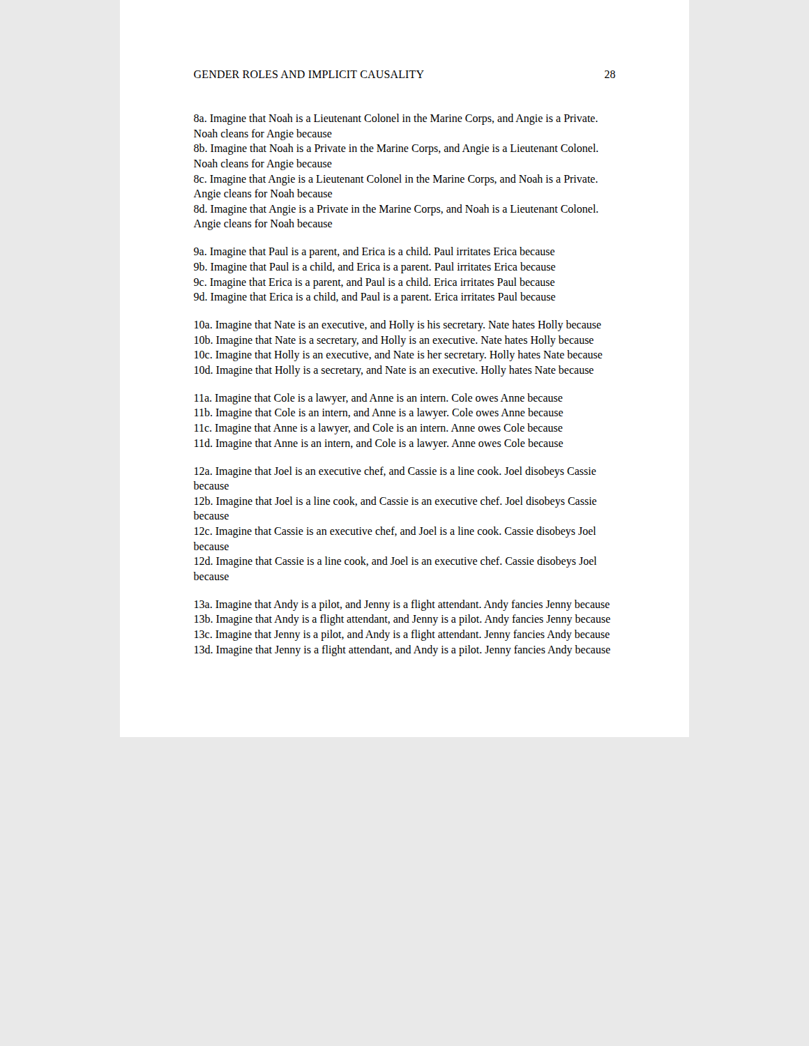Gender Roles and Implicit Causality 28
8a. Imagine that Noah is a Lieutenant Colonel in the Marine Corps, and Angie is a Private. Noah cleans for Angie because
8b. Imagine that Noah is a Private in the Marine Corps, and Angie is a Lieutenant Colonel. Noah cleans for Angie because
8c. Imagine that Angie is a Lieutenant Colonel in the Marine Corps, and Noah is a Private. Angie cleans for Noah because
8d. Imagine that Angie is a Private in the Marine Corps, and Noah is a Lieutenant Colonel. Angie cleans for Noah because
9a. Imagine that Paul is a parent, and Erica is a child. Paul irritates Erica because
9b. Imagine that Paul is a child, and Erica is a parent. Paul irritates Erica because
9c. Imagine that Erica is a parent, and Paul is a child. Erica irritates Paul because
9d. Imagine that Erica is a child, and Paul is a parent. Erica irritates Paul because
10a. Imagine that Nate is an executive, and Holly is his secretary. Nate hates Holly because
10b. Imagine that Nate is a secretary, and Holly is an executive. Nate hates Holly because
10c. Imagine that Holly is an executive, and Nate is her secretary. Holly hates Nate because
10d. Imagine that Holly is a secretary, and Nate is an executive. Holly hates Nate because
11a. Imagine that Cole is a lawyer, and Anne is an intern. Cole owes Anne because
11b. Imagine that Cole is an intern, and Anne is a lawyer. Cole owes Anne because
11c. Imagine that Anne is a lawyer, and Cole is an intern. Anne owes Cole because
11d. Imagine that Anne is an intern, and Cole is a lawyer. Anne owes Cole because
12a. Imagine that Joel is an executive chef, and Cassie is a line cook. Joel disobeys Cassie because
12b. Imagine that Joel is a line cook, and Cassie is an executive chef. Joel disobeys Cassie because
12c. Imagine that Cassie is an executive chef, and Joel is a line cook. Cassie disobeys Joel because
12d. Imagine that Cassie is a line cook, and Joel is an executive chef. Cassie disobeys Joel because
13a. Imagine that Andy is a pilot, and Jenny is a flight attendant. Andy fancies Jenny because
13b. Imagine that Andy is a flight attendant, and Jenny is a pilot. Andy fancies Jenny because
13c. Imagine that Jenny is a pilot, and Andy is a flight attendant. Jenny fancies Andy because
13d. Imagine that Jenny is a flight attendant, and Andy is a pilot. Jenny fancies Andy because